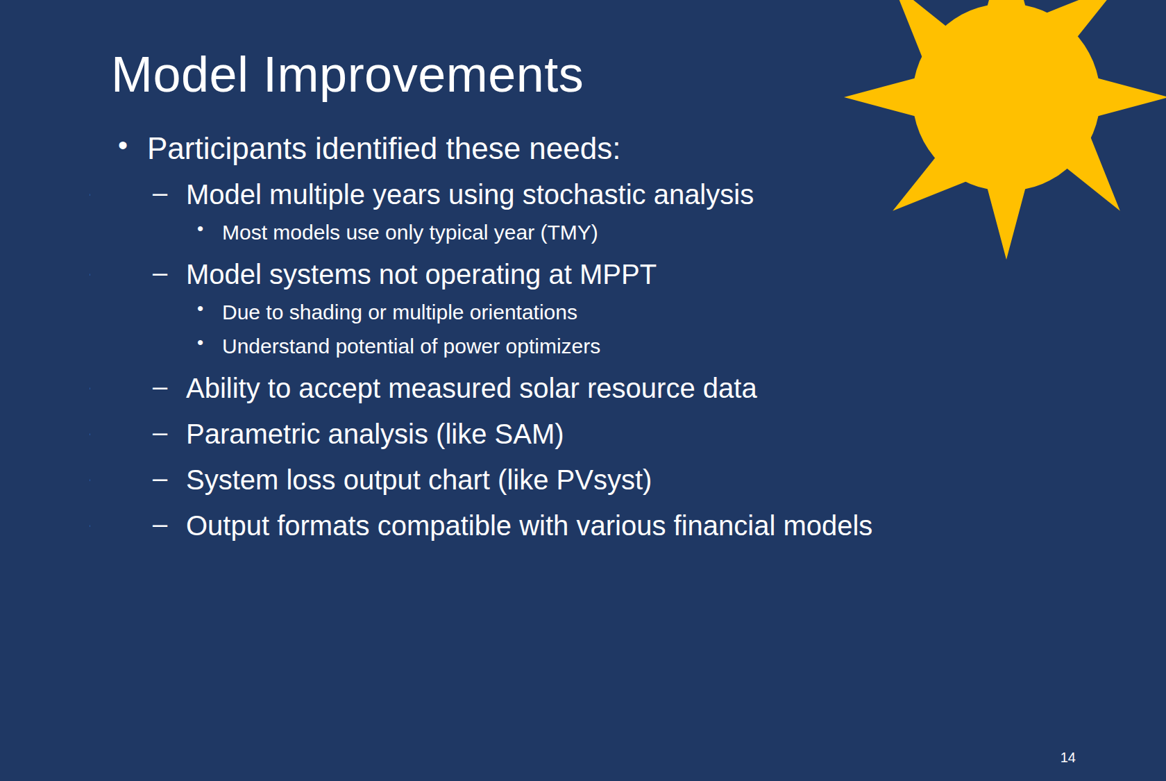Model Improvements
Participants identified these needs:
Model multiple years using stochastic analysis
Most models use only typical year (TMY)
Model systems not operating at MPPT
Due to shading or multiple orientations
Understand potential of power optimizers
Ability to accept measured solar resource data
Parametric analysis (like SAM)
System loss output chart (like PVsyst)
Output formats compatible with various financial models
14